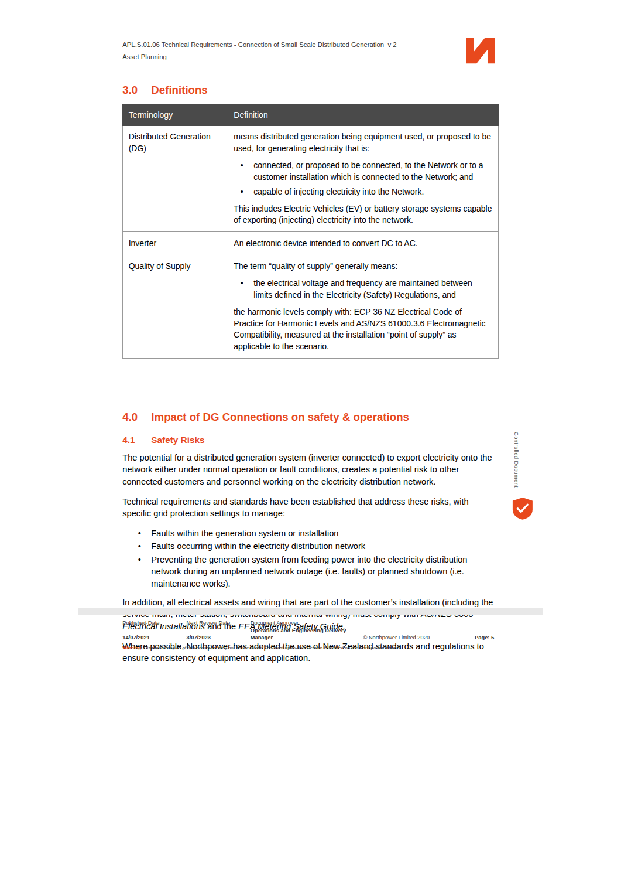APL.S.01.06 Technical Requirements - Connection of Small Scale Distributed Generation v 2
Asset Planning
3.0 Definitions
| Terminology | Definition |
| --- | --- |
| Distributed Generation (DG) | means distributed generation being equipment used, or proposed to be used, for generating electricity that is: connected, or proposed to be connected, to the Network or to a customer installation which is connected to the Network; and capable of injecting electricity into the Network. This includes Electric Vehicles (EV) or battery storage systems capable of exporting (injecting) electricity into the network. |
| Inverter | An electronic device intended to convert DC to AC. |
| Quality of Supply | The term “quality of supply” generally means: the electrical voltage and frequency are maintained between limits defined in the Electricity (Safety) Regulations, and the harmonic levels comply with: ECP 36 NZ Electrical Code of Practice for Harmonic Levels and AS/NZS 61000.3.6 Electromagnetic Compatibility, measured at the installation “point of supply” as applicable to the scenario. |
4.0 Impact of DG Connections on safety & operations
4.1 Safety Risks
The potential for a distributed generation system (inverter connected) to export electricity onto the network either under normal operation or fault conditions, creates a potential risk to other connected customers and personnel working on the electricity distribution network.
Technical requirements and standards have been established that address these risks, with specific grid protection settings to manage:
Faults within the generation system or installation
Faults occurring within the electricity distribution network
Preventing the generation system from feeding power into the electricity distribution network during an unplanned network outage (i.e. faults) or planned shutdown (i.e. maintenance works).
In addition, all electrical assets and wiring that are part of the customer’s installation (including the service main, meter station, switchboard and internal wiring) must comply with AS/NZS 3000 Electrical Installations and the EEA Metering Safety Guide.
Where possible, Northpower has adopted the use of New Zealand standards and regulations to ensure consistency of equipment and application.
Controlled Document
| Published Date: | Next Review Date: | Document Approver: | | |
| | | Operations and Engineering Delivery | | |
| 14/07/2021 | 3/07/2023 | Manager | © Northpower Limited 2020 | Page: 5 |
Warning: Distributed copies of this document may not be the latest. The most up-to-date version is located on the Northpower Intranet.